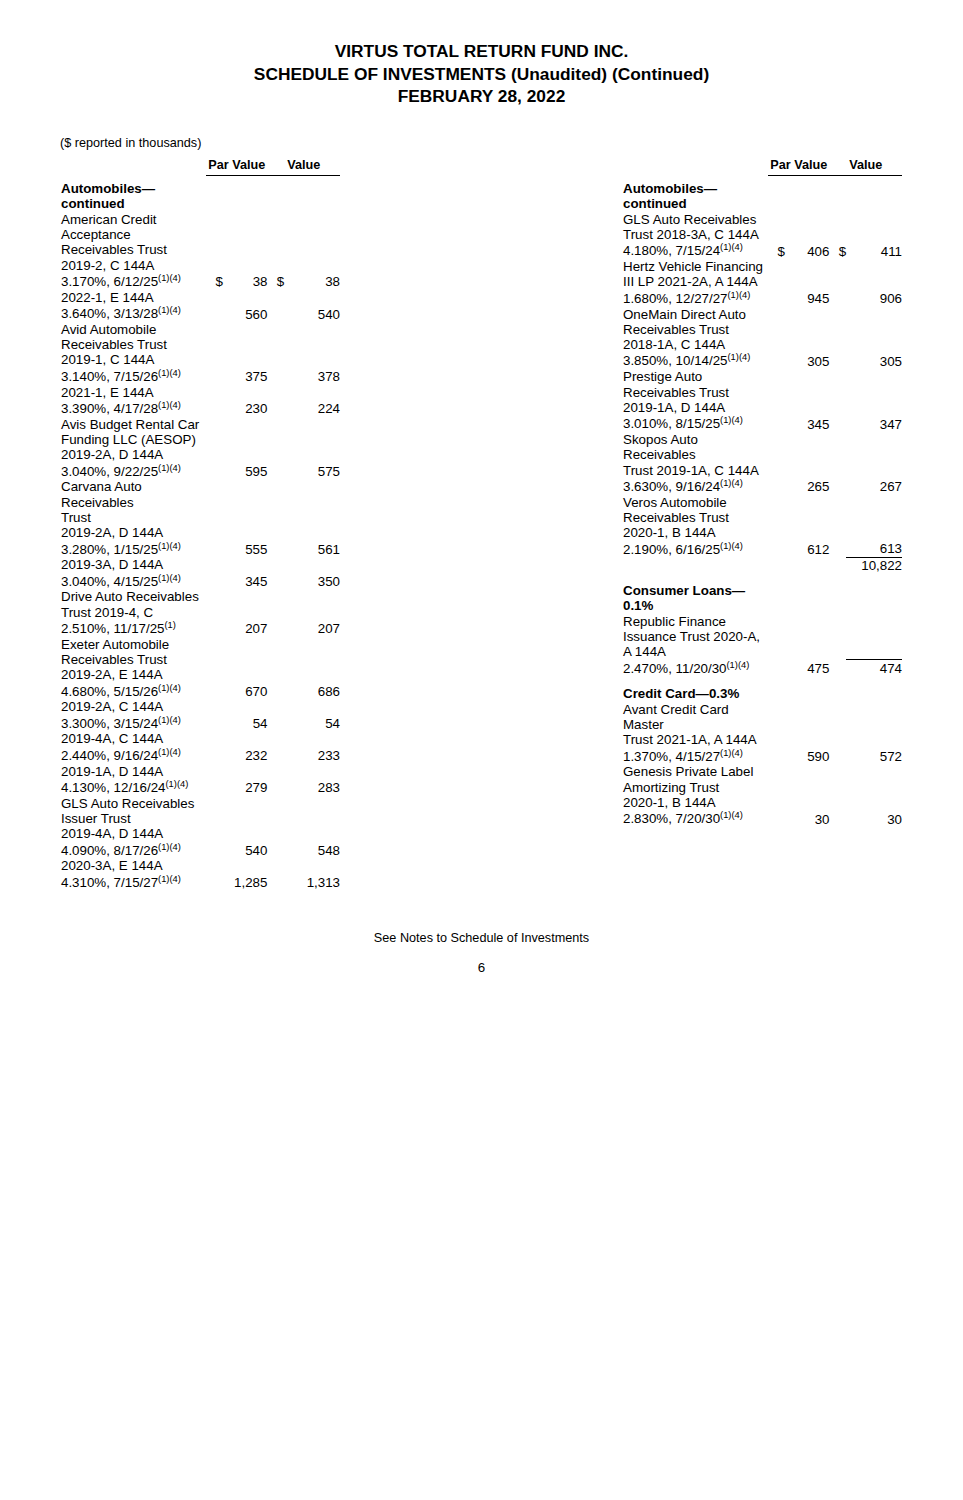VIRTUS TOTAL RETURN FUND INC.
SCHEDULE OF INVESTMENTS (Unaudited) (Continued)
FEBRUARY 28, 2022
($ reported in thousands)
| / / Par Value / Value / / --- / --- / --- / / Automobiles—continued / / / / / / American Credit / / / / / / Acceptance / / / / / / Receivables Trust / / / / / / 2019-2, C 144A / / / / / / 3.170%, 6/12/25 (1)(4) / $ / 38 / $ / 38 / / 2022-1, E 144A / / / / / / 3.640%, 3/13/28 (1)(4) / / 560 / / 540 / / Avid Automobile / / / / / / Receivables Trust / / / / / / 2019-1, C 144A / / / / / / 3.140%, 7/15/26 (1)(4) / / 375 / / 378 / / 2021-1, E 144A / / / / / / 3.390%, 4/17/28 (1)(4) / / 230 / / 224 / / Avis Budget Rental Car / / / / / / Funding LLC (AESOP) / / / / / / 2019-2A, D 144A / / / / / / 3.040%, 9/22/25 (1)(4) / / 595 / / 575 / / Carvana Auto Receivables / / / / / / Trust / / / / / / 2019-2A, D 144A / / / / / / 3.280%, 1/15/25 (1)(4) / / 555 / / 561 / / 2019-3A, D 144A / / / / / / 3.040%, 4/15/25 (1)(4) / / 345 / / 350 / / Drive Auto Receivables / / / / / / Trust 2019-4, C / / / / / / 2.510%, 11/17/25 (1) / / 207 / / 207 / / Exeter Automobile / / / / / / Receivables Trust / / / / / / 2019-2A, E 144A / / / / / / 4.680%, 5/15/26 (1)(4) / / 670 / / 686 / / 2019-2A, C 144A / / / / / / 3.300%, 3/15/24 (1)(4) / / 54 / / 54 / / 2019-4A, C 144A / / / / / / 2.440%, 9/16/24 (1)(4) / / 232 / / 233 / / 2019-1A, D 144A / / / / / / 4.130%, 12/16/24 (1)(4) / / 279 / / 283 / / GLS Auto Receivables / / / / / / Issuer Trust / / / / / / 2019-4A, D 144A / / / / / / 4.090%, 8/17/26 (1)(4) / / 540 / / 548 / / 2020-3A, E 144A / / / / / / 4.310%, 7/15/27 (1)(4) / / 1,285 / / 1,313 / | | / / Par Value / Value / / --- / --- / --- / / Automobiles—continued / / / / / / GLS Auto Receivables / / / / / / Trust 2018-3A, C 144A / / / / / / 4.180%, 7/15/24 (1)(4) / $ / 406 / $ / 411 / / Hertz Vehicle Financing / / / / / / III LP 2021-2A, A 144A / / / / / / 1.680%, 12/27/27 (1)(4) / / 945 / / 906 / / OneMain Direct Auto / / / / / / Receivables Trust / / / / / / 2018-1A, C 144A / / / / / / 3.850%, 10/14/25 (1)(4) / / 305 / / 305 / / Prestige Auto / / / / / / Receivables Trust / / / / / / 2019-1A, D 144A / / / / / / 3.010%, 8/15/25 (1)(4) / / 345 / / 347 / / Skopos Auto Receivables / / / / / / Trust 2019-1A, C 144A / / / / / / 3.630%, 9/16/24 (1)(4) / / 265 / / 267 / / Veros Automobile / / / / / / Receivables Trust / / / / / / 2020-1, B 144A / / / / / / 2.190%, 6/16/25 (1)(4) / / 612 / / 613 / / / / / / 10,822 / / Consumer Loans—0.1% / / / / / / Republic Finance / / / / / / Issuance Trust 2020-A, / / / / / / A 144A / / / / / / 2.470%, 11/20/30 (1)(4) / / 475 / / 474 / / Credit Card—0.3% / / / / / / Avant Credit Card Master / / / / / / Trust 2021-1A, A 144A / / / / / / 1.370%, 4/15/27 (1)(4) / / 590 / / 572 / / Genesis Private Label / / / / / / Amortizing Trust / / / / / / 2020-1, B 144A / / / / / / 2.830%, 7/20/30 (1)(4) / / 30 / / 30 / |
See Notes to Schedule of Investments
6